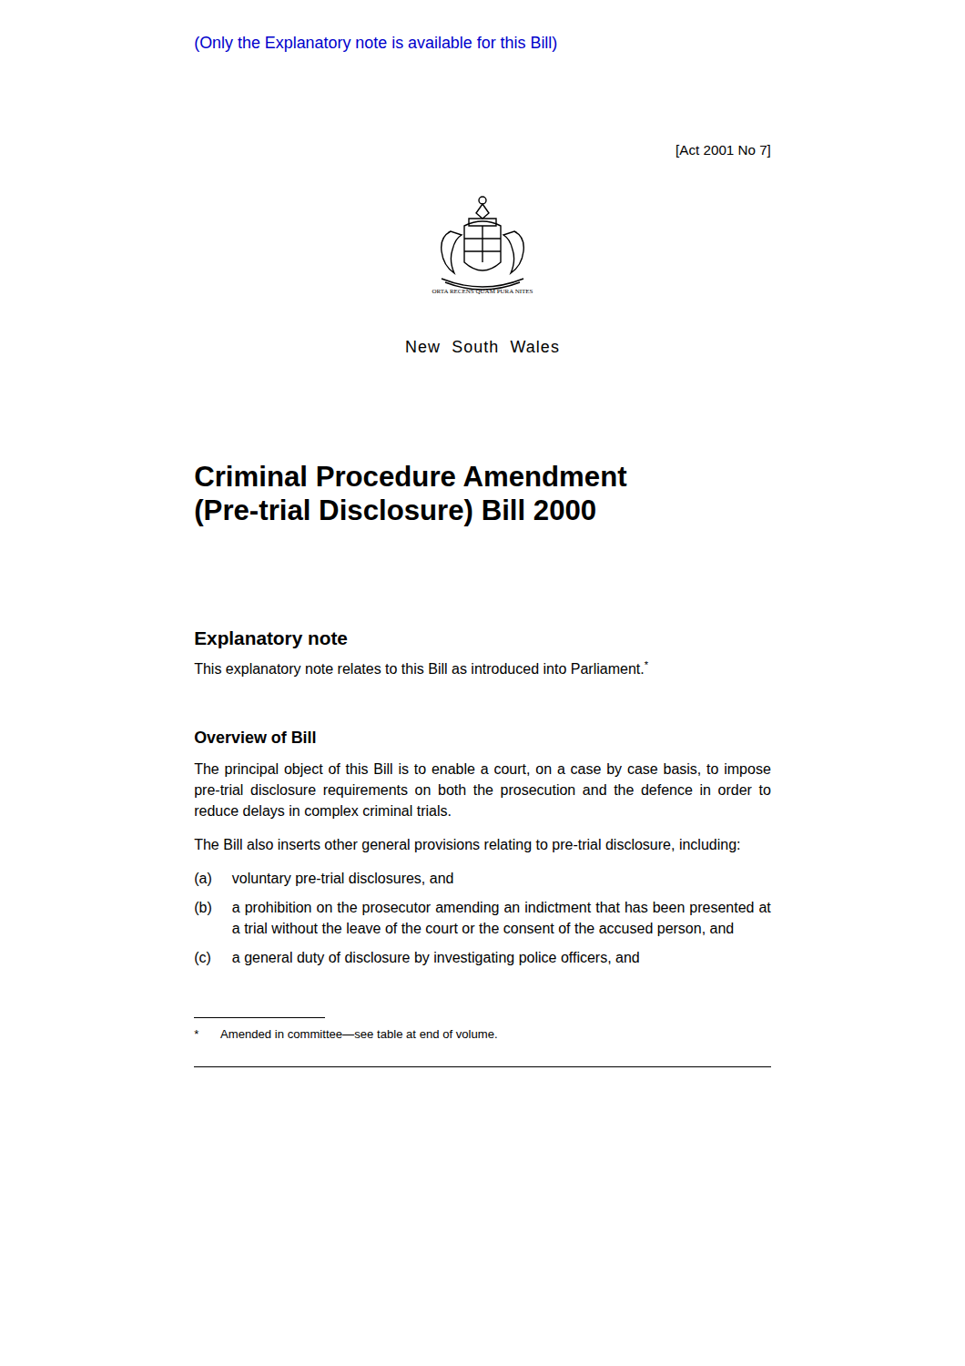(Only the Explanatory note is available for this Bill)
[Act 2001 No 7]
New South Wales
Criminal Procedure Amendment
(Pre-trial Disclosure) Bill 2000
Explanatory note
This explanatory note relates to this Bill as introduced into Parliament.*
Overview of Bill
The principal object of this Bill is to enable a court, on a case by case basis, to impose pre-trial disclosure requirements on both the prosecution and the defence in order to reduce delays in complex criminal trials.
The Bill also inserts other general provisions relating to pre-trial disclosure, including:
(a) voluntary pre-trial disclosures, and
(b) a prohibition on the prosecutor amending an indictment that has been presented at a trial without the leave of the court or the consent of the accused person, and
(c) a general duty of disclosure by investigating police officers, and
*Amended in committee—see table at end of volume.